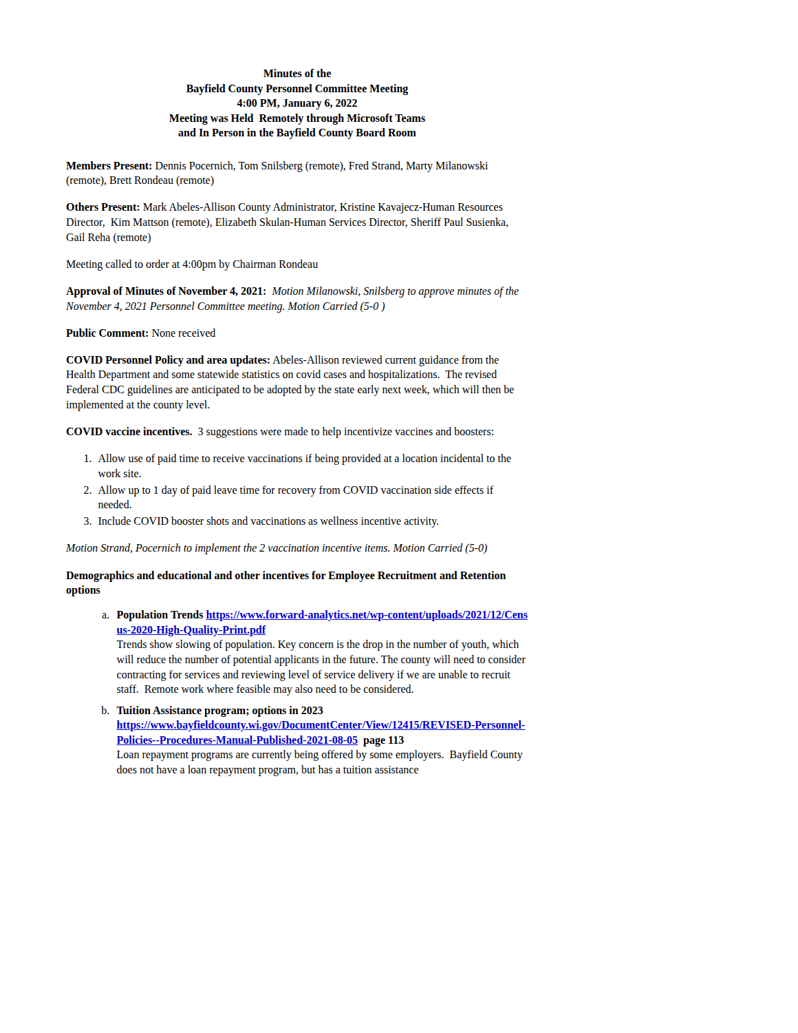Minutes of the
Bayfield County Personnel Committee Meeting
4:00 PM, January 6, 2022
Meeting was Held Remotely through Microsoft Teams
and In Person in the Bayfield County Board Room
Members Present: Dennis Pocernich, Tom Snilsberg (remote), Fred Strand, Marty Milanowski (remote), Brett Rondeau (remote)
Others Present: Mark Abeles-Allison County Administrator, Kristine Kavajecz-Human Resources Director, Kim Mattson (remote), Elizabeth Skulan-Human Services Director, Sheriff Paul Susienka, Gail Reha (remote)
Meeting called to order at 4:00pm by Chairman Rondeau
Approval of Minutes of November 4, 2021: Motion Milanowski, Snilsberg to approve minutes of the November 4, 2021 Personnel Committee meeting. Motion Carried (5-0 )
Public Comment: None received
COVID Personnel Policy and area updates: Abeles-Allison reviewed current guidance from the Health Department and some statewide statistics on covid cases and hospitalizations. The revised Federal CDC guidelines are anticipated to be adopted by the state early next week, which will then be implemented at the county level.
COVID vaccine incentives. 3 suggestions were made to help incentivize vaccines and boosters:
Allow use of paid time to receive vaccinations if being provided at a location incidental to the work site.
Allow up to 1 day of paid leave time for recovery from COVID vaccination side effects if needed.
Include COVID booster shots and vaccinations as wellness incentive activity.
Motion Strand, Pocernich to implement the 2 vaccination incentive items. Motion Carried (5-0)
Demographics and educational and other incentives for Employee Recruitment and Retention options
Population Trends https://www.forward-analytics.net/wp-content/uploads/2021/12/Census-2020-High-Quality-Print.pdf
Trends show slowing of population. Key concern is the drop in the number of youth, which will reduce the number of potential applicants in the future. The county will need to consider contracting for services and reviewing level of service delivery if we are unable to recruit staff. Remote work where feasible may also need to be considered.
Tuition Assistance program; options in 2023
https://www.bayfieldcounty.wi.gov/DocumentCenter/View/12415/REVISED-Personnel-Policies--Procedures-Manual-Published-2021-08-05 page 113
Loan repayment programs are currently being offered by some employers. Bayfield County does not have a loan repayment program, but has a tuition assistance